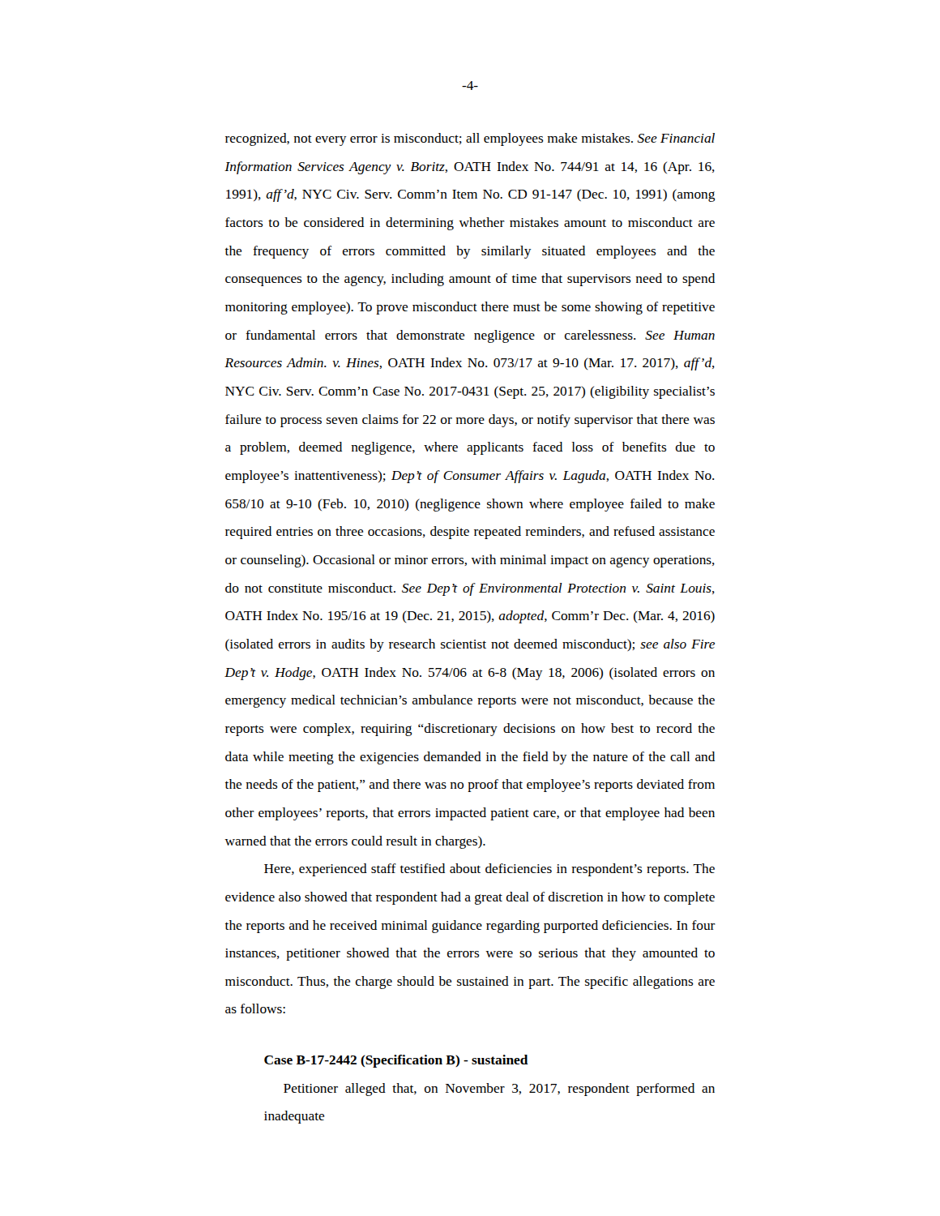-4-
recognized, not every error is misconduct; all employees make mistakes. See Financial Information Services Agency v. Boritz, OATH Index No. 744/91 at 14, 16 (Apr. 16, 1991), aff’d, NYC Civ. Serv. Comm’n Item No. CD 91-147 (Dec. 10, 1991) (among factors to be considered in determining whether mistakes amount to misconduct are the frequency of errors committed by similarly situated employees and the consequences to the agency, including amount of time that supervisors need to spend monitoring employee). To prove misconduct there must be some showing of repetitive or fundamental errors that demonstrate negligence or carelessness. See Human Resources Admin. v. Hines, OATH Index No. 073/17 at 9-10 (Mar. 17. 2017), aff’d, NYC Civ. Serv. Comm’n Case No. 2017-0431 (Sept. 25, 2017) (eligibility specialist’s failure to process seven claims for 22 or more days, or notify supervisor that there was a problem, deemed negligence, where applicants faced loss of benefits due to employee’s inattentiveness); Dep’t of Consumer Affairs v. Laguda, OATH Index No. 658/10 at 9-10 (Feb. 10, 2010) (negligence shown where employee failed to make required entries on three occasions, despite repeated reminders, and refused assistance or counseling). Occasional or minor errors, with minimal impact on agency operations, do not constitute misconduct. See Dep’t of Environmental Protection v. Saint Louis, OATH Index No. 195/16 at 19 (Dec. 21, 2015), adopted, Comm’r Dec. (Mar. 4, 2016) (isolated errors in audits by research scientist not deemed misconduct); see also Fire Dep’t v. Hodge, OATH Index No. 574/06 at 6-8 (May 18, 2006) (isolated errors on emergency medical technician’s ambulance reports were not misconduct, because the reports were complex, requiring “discretionary decisions on how best to record the data while meeting the exigencies demanded in the field by the nature of the call and the needs of the patient,” and there was no proof that employee’s reports deviated from other employees’ reports, that errors impacted patient care, or that employee had been warned that the errors could result in charges).
Here, experienced staff testified about deficiencies in respondent’s reports. The evidence also showed that respondent had a great deal of discretion in how to complete the reports and he received minimal guidance regarding purported deficiencies. In four instances, petitioner showed that the errors were so serious that they amounted to misconduct. Thus, the charge should be sustained in part. The specific allegations are as follows:
Case B-17-2442 (Specification B) - sustained
Petitioner alleged that, on November 3, 2017, respondent performed an inadequate